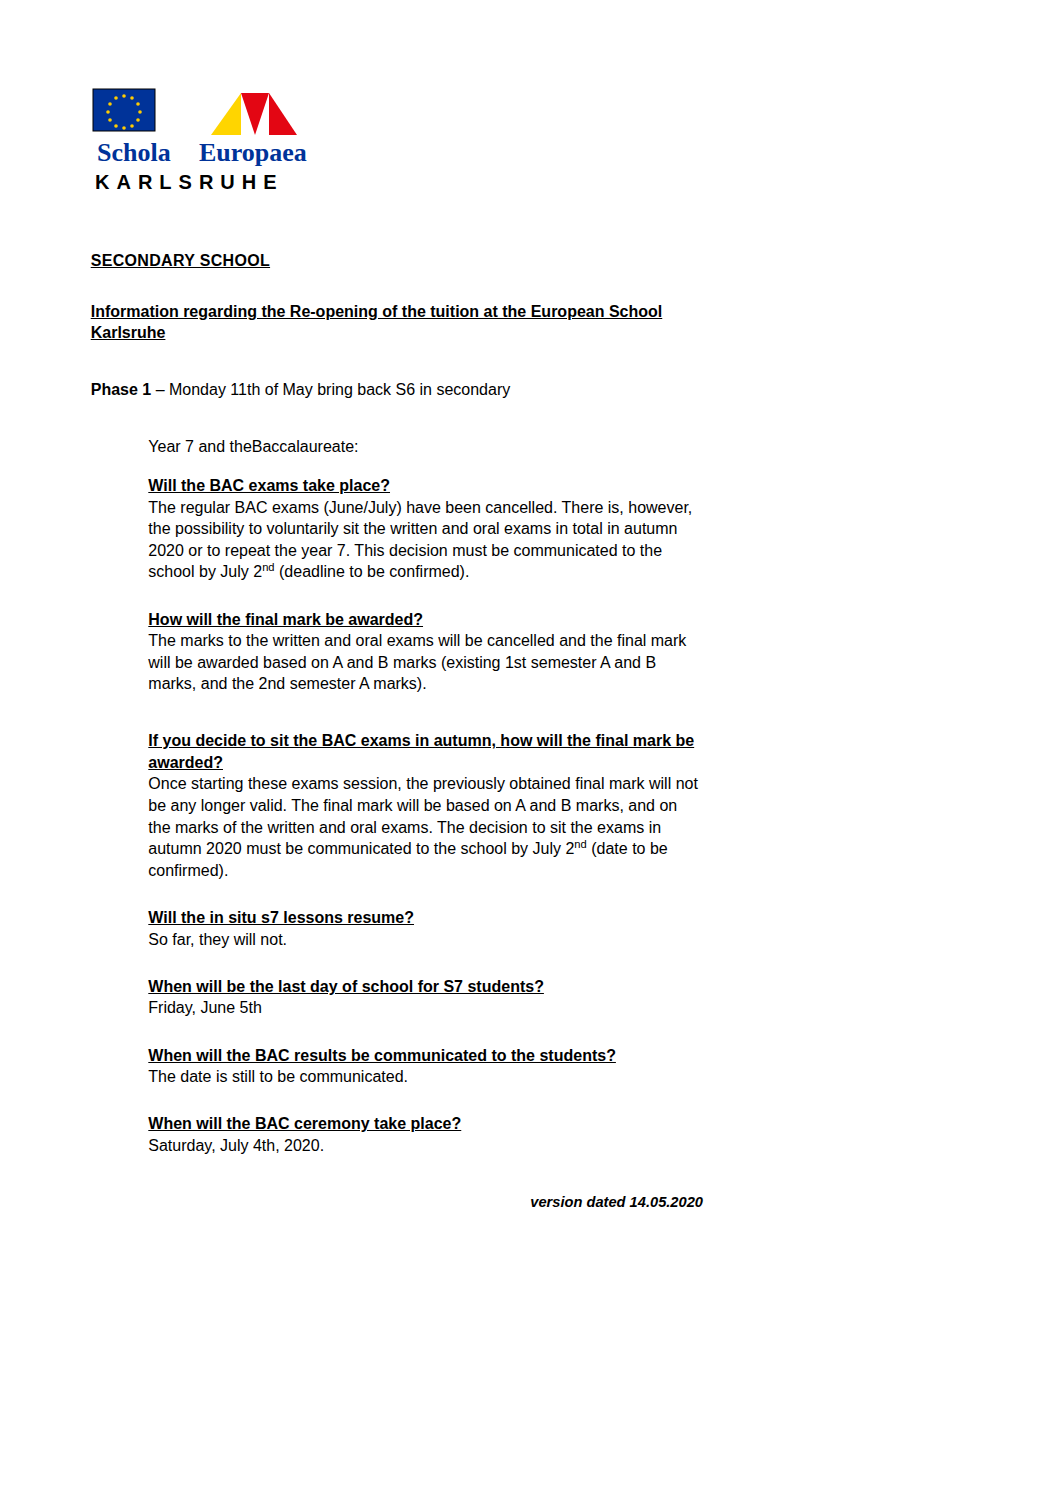Schola Europaea KARLSRUHE
SECONDARY SCHOOL
Information regarding the Re-opening of the tuition at the European School Karlsruhe
Phase 1 – Monday 11th of May bring back S6 in secondary
Year 7 and theBaccalaureate:
Will the BAC exams take place?
The regular BAC exams (June/July) have been cancelled. There is, however, the possibility to voluntarily sit the written and oral exams in total in autumn 2020 or to repeat the year 7. This decision must be communicated to the school by July 2nd (deadline to be confirmed).
How will the final mark be awarded?
The marks to the written and oral exams will be cancelled and the final mark will be awarded based on A and B marks (existing 1st semester A and B marks, and the 2nd semester A marks).
If you decide to sit the BAC exams in autumn, how will the final mark be awarded?
Once starting these exams session, the previously obtained final mark will not be any longer valid. The final mark will be based on A and B marks, and on the marks of the written and oral exams. The decision to sit the exams in autumn 2020 must be communicated to the school by July 2nd (date to be confirmed).
Will the in situ s7 lessons resume?
So far, they will not.
When will be the last day of school for S7 students?
Friday, June 5th
When will the BAC results be communicated to the students?
The date is still to be communicated.
When will the BAC ceremony take place?
Saturday, July 4th, 2020.
version dated 14.05.2020